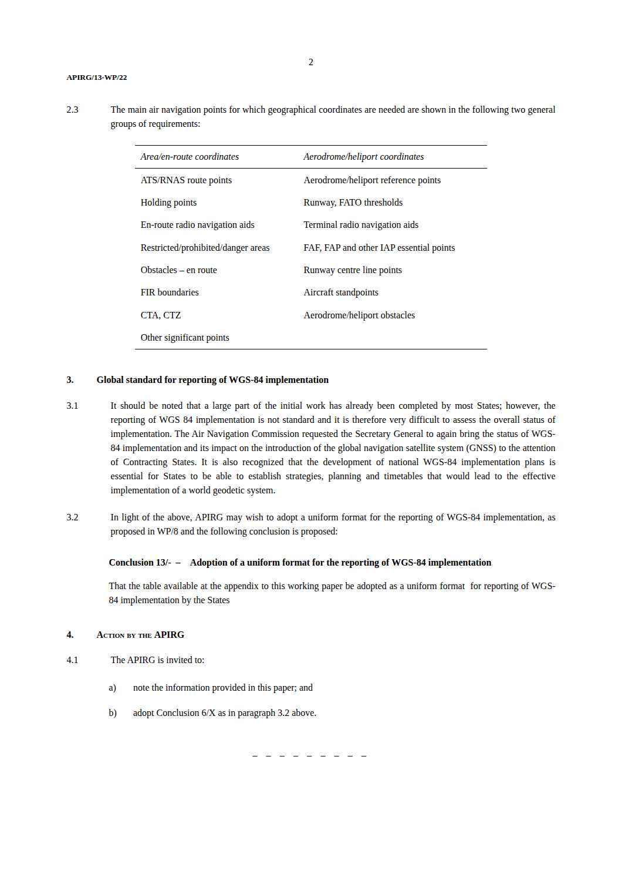2
APIRG/13-WP/22
2.3
The main air navigation points for which geographical coordinates are needed are shown in the following two general groups of requirements:
| Area/en-route coordinates | Aerodrome/heliport coordinates |
| --- | --- |
| ATS/RNAS route points | Aerodrome/heliport reference points |
| Holding points | Runway, FATO thresholds |
| En-route radio navigation aids | Terminal radio navigation aids |
| Restricted/prohibited/danger areas | FAF, FAP and other IAP essential points |
| Obstacles – en route | Runway centre line points |
| FIR boundaries | Aircraft standpoints |
| CTA, CTZ | Aerodrome/heliport obstacles |
| Other significant points | |
3. Global standard for reporting of WGS-84 implementation
3.1
It should be noted that a large part of the initial work has already been completed by most States; however, the reporting of WGS 84 implementation is not standard and it is therefore very difficult to assess the overall status of implementation. The Air Navigation Commission requested the Secretary General to again bring the status of WGS-84 implementation and its impact on the introduction of the global navigation satellite system (GNSS) to the attention of Contracting States. It is also recognized that the development of national WGS-84 implementation plans is essential for States to be able to establish strategies, planning and timetables that would lead to the effective implementation of a world geodetic system.
3.2
In light of the above, APIRG may wish to adopt a uniform format for the reporting of WGS-84 implementation, as proposed in WP/8 and the following conclusion is proposed:
Conclusion 13/- – Adoption of a uniform format for the reporting of WGS-84 implementation
That the table available at the appendix to this working paper be adopted as a uniform format for reporting of WGS-84 implementation by the States
4. Action by the APIRG
4.1
The APIRG is invited to:
a) note the information provided in this paper; and
b) adopt Conclusion 6/X as in paragraph 3.2 above.
– – – – – – – – –